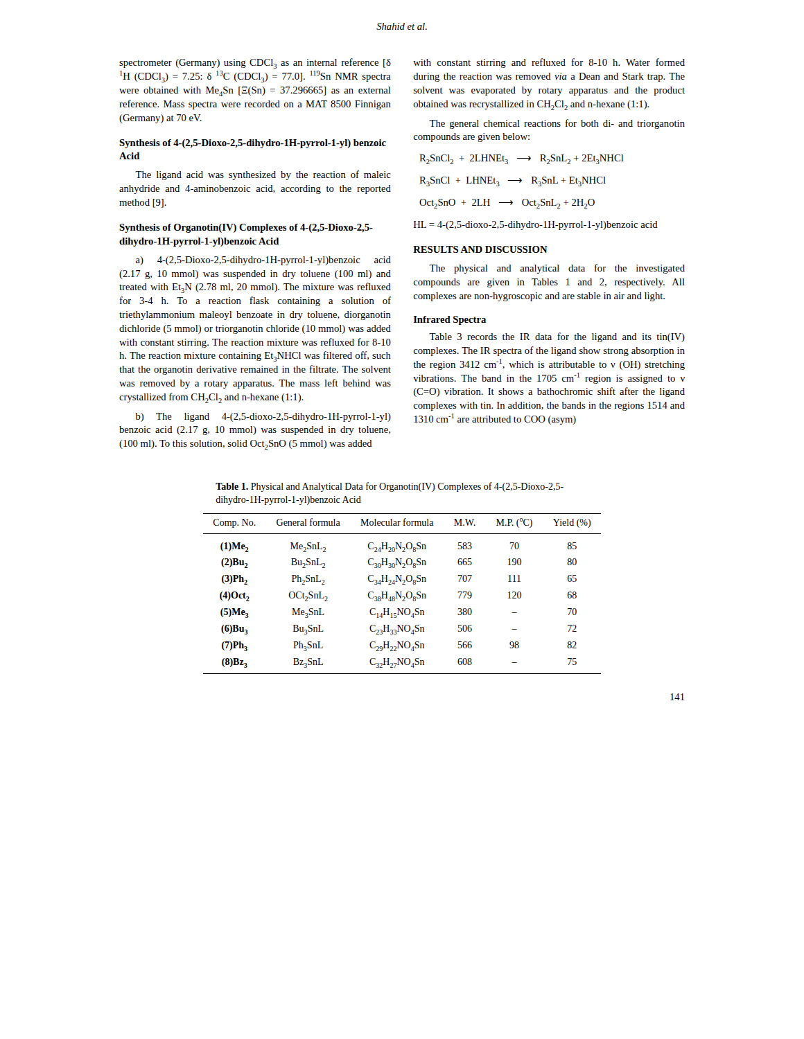Shahid et al.
spectrometer (Germany) using CDCl3 as an internal reference [δ 1H (CDCl3) = 7.25: δ 13C (CDCl3) = 77.0]. 119Sn NMR spectra were obtained with Me4Sn [Ξ(Sn) = 37.296665] as an external reference. Mass spectra were recorded on a MAT 8500 Finnigan (Germany) at 70 eV.
Synthesis of 4-(2,5-Dioxo-2,5-dihydro-1H-pyrrol-1-yl) benzoic Acid
The ligand acid was synthesized by the reaction of maleic anhydride and 4-aminobenzoic acid, according to the reported method [9].
Synthesis of Organotin(IV) Complexes of 4-(2,5-Dioxo-2,5-dihydro-1H-pyrrol-1-yl)benzoic Acid
a) 4-(2,5-Dioxo-2,5-dihydro-1H-pyrrol-1-yl)benzoic acid (2.17 g, 10 mmol) was suspended in dry toluene (100 ml) and treated with Et3N (2.78 ml, 20 mmol). The mixture was refluxed for 3-4 h. To a reaction flask containing a solution of triethylammonium maleoyl benzoate in dry toluene, diorganotin dichloride (5 mmol) or triorganotin chloride (10 mmol) was added with constant stirring. The reaction mixture was refluxed for 8-10 h. The reaction mixture containing Et3NHCl was filtered off, such that the organotin derivative remained in the filtrate. The solvent was removed by a rotary apparatus. The mass left behind was crystallized from CH2Cl2 and n-hexane (1:1).
b) The ligand 4-(2,5-dioxo-2,5-dihydro-1H-pyrrol-1-yl) benzoic acid (2.17 g, 10 mmol) was suspended in dry toluene, (100 ml). To this solution, solid Oct2SnO (5 mmol) was added
with constant stirring and refluxed for 8-10 h. Water formed during the reaction was removed via a Dean and Stark trap. The solvent was evaporated by rotary apparatus and the product obtained was recrystallized in CH2Cl2 and n-hexane (1:1).
The general chemical reactions for both di- and triorganotin compounds are given below:
R2SnCl2 + 2LHNEt3 R2SnL2 + 2Et3NHCl
R3SnCl + LHNEt3 R3SnL + Et3NHCl
Oct2SnO + 2LH Oct2SnL2 + 2H2O
HL = 4-(2,5-dioxo-2,5-dihydro-1H-pyrrol-1-yl)benzoic acid
RESULTS AND DISCUSSION
The physical and analytical data for the investigated compounds are given in Tables 1 and 2, respectively. All complexes are non-hygroscopic and are stable in air and light.
Infrared Spectra
Table 3 records the IR data for the ligand and its tin(IV) complexes. The IR spectra of the ligand show strong absorption in the region 3412 cm-1, which is attributable to ν (OH) stretching vibrations. The band in the 1705 cm-1 region is assigned to ν (C=O) vibration. It shows a bathochromic shift after the ligand complexes with tin. In addition, the bands in the regions 1514 and 1310 cm-1 are attributed to COO (asym)
Table 1. Physical and Analytical Data for Organotin(IV) Complexes of 4-(2,5-Dioxo-2,5-dihydro-1H-pyrrol-1-yl)benzoic Acid
| Comp. No. | General formula | Molecular formula | M.W. | M.P. ( o C) | Yield (%) |
| --- | --- | --- | --- | --- | --- |
| (1)Me 2 | Me 2 SnL 2 | C 24 H 20 N 2 O 8 Sn | 583 | 70 | 85 |
| (2)Bu 2 | Bu 2 SnL 2 | C 30 H 30 N 2 O 8 Sn | 665 | 190 | 80 |
| (3)Ph 2 | Ph 2 SnL 2 | C 34 H 24 N 2 O 8 Sn | 707 | 111 | 65 |
| (4)Oct 2 | OCt 2 SnL 2 | C 38 H 48 N 2 O 8 Sn | 779 | 120 | 68 |
| (5)Me 3 | Me 3 SnL | C 14 H 15 NO 4 Sn | 380 | – | 70 |
| (6)Bu 3 | Bu 3 SnL | C 23 H 33 NO 4 Sn | 506 | – | 72 |
| (7)Ph 3 | Ph 3 SnL | C 29 H 22 NO 4 Sn | 566 | 98 | 82 |
| (8)Bz 3 | Bz 3 SnL | C 32 H 27 NO 4 Sn | 608 | – | 75 |
141